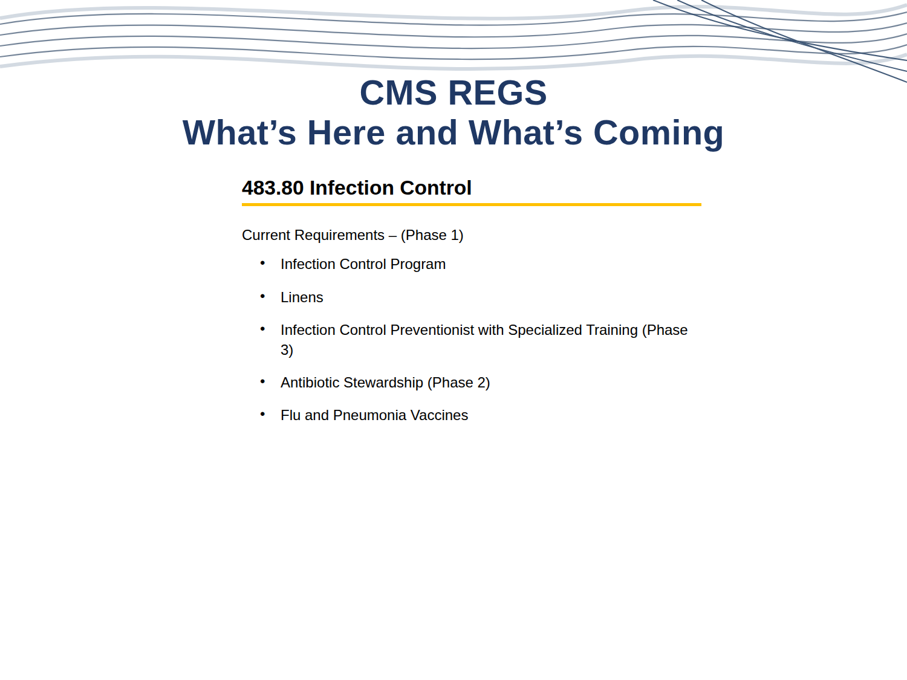CMS REGS
What’s Here and What’s Coming
483.80 Infection Control
Current Requirements – (Phase 1)
Infection Control Program
Linens
Infection Control Preventionist with Specialized Training (Phase 3)
Antibiotic Stewardship (Phase 2)
Flu and Pneumonia Vaccines